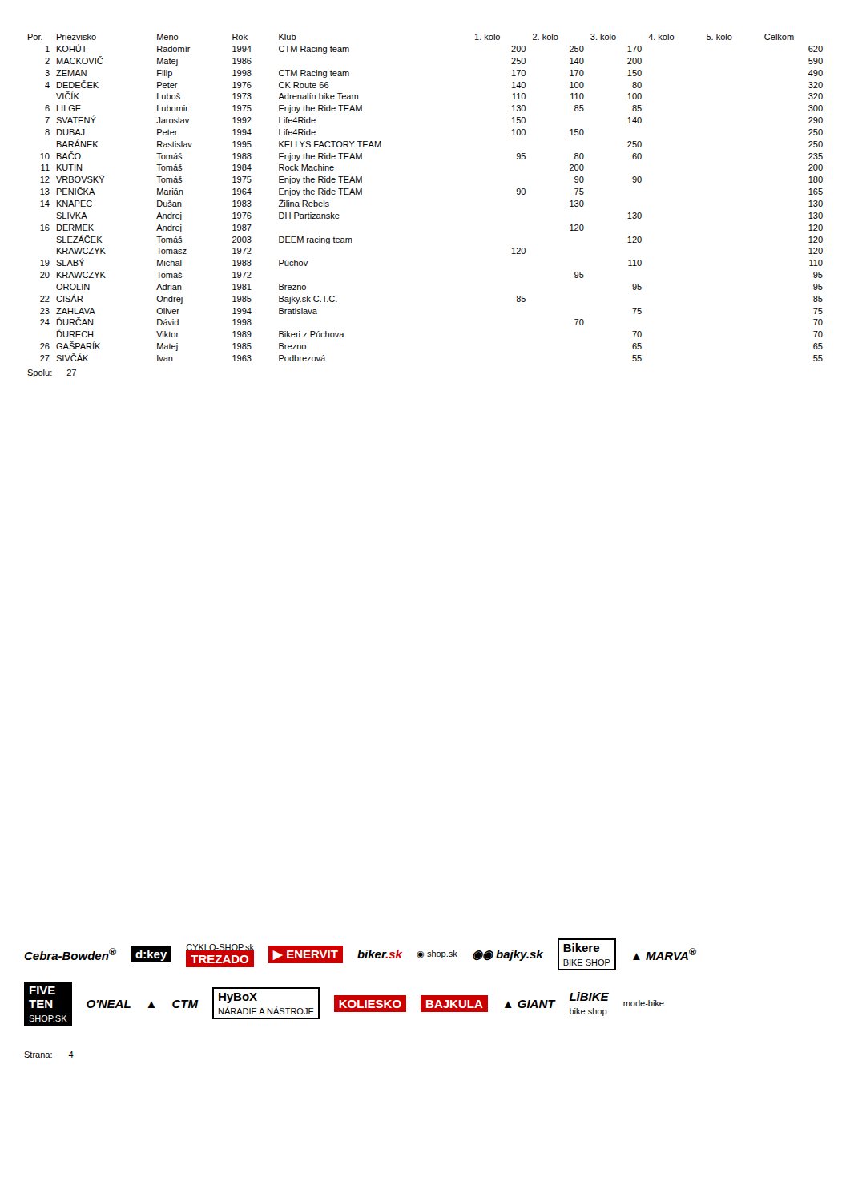| Por. | Priezvisko | Meno | Rok | Klub | 1. kolo | 2. kolo | 3. kolo | 4. kolo | 5. kolo | Celkom |
| --- | --- | --- | --- | --- | --- | --- | --- | --- | --- | --- |
| 1 | KOHÚT | Radomír | 1994 | CTM Racing team | 200 | 250 | 170 | | | 620 |
| 2 | MACKOVIČ | Matej | 1986 | | 250 | 140 | 200 | | | 590 |
| 3 | ZEMAN | Filip | 1998 | CTM Racing team | 170 | 170 | 150 | | | 490 |
| 4 | DEDEČEK | Peter | 1976 | CK Route 66 | 140 | 100 | 80 | | | 320 |
| | VIČÍK | Luboš | 1973 | Adrenalín bike Team | 110 | 110 | 100 | | | 320 |
| 6 | LILGE | Lubomir | 1975 | Enjoy the Ride TEAM | 130 | 85 | 85 | | | 300 |
| 7 | SVATENÝ | Jaroslav | 1992 | Life4Ride | 150 | | 140 | | | 290 |
| 8 | DUBAJ | Peter | 1994 | Life4Ride | 100 | 150 | | | | 250 |
| | BARÁNEK | Rastislav | 1995 | KELLYS FACTORY TEAM | | | 250 | | | 250 |
| 10 | BAČO | Tomáš | 1988 | Enjoy the Ride TEAM | 95 | 80 | 60 | | | 235 |
| 11 | KUTIN | Tomáš | 1984 | Rock Machine | | 200 | | | | 200 |
| 12 | VRBOVSKÝ | Tomáš | 1975 | Enjoy the Ride TEAM | | 90 | 90 | | | 180 |
| 13 | PENIČKA | Marián | 1964 | Enjoy the Ride TEAM | 90 | 75 | | | | 165 |
| 14 | KNAPEC | Dušan | 1983 | Žilina Rebels | | 130 | | | | 130 |
| | SLIVKA | Andrej | 1976 | DH Partizanske | | | 130 | | | 130 |
| 16 | DERMEK | Andrej | 1987 | | | 120 | | | | 120 |
| | SLEZÁČEK | Tomáš | 2003 | DEEM racing team | | | 120 | | | 120 |
| | KRAWCZYK | Tomasz | 1972 | | 120 | | | | | 120 |
| 19 | SLABÝ | Michal | 1988 | Púchov | | | 110 | | | 110 |
| 20 | KRAWCZYK | Tomáš | 1972 | | | 95 | | | | 95 |
| | OROLIN | Adrian | 1981 | Brezno | | | 95 | | | 95 |
| 22 | CISÁR | Ondrej | 1985 | Bajky.sk C.T.C. | 85 | | | | | 85 |
| 23 | ZAHLAVA | Oliver | 1994 | Bratislava | | | 75 | | | 75 |
| 24 | ĎURČAN | Dávid | 1998 | | | 70 | | | | 70 |
| | ĎURECH | Viktor | 1989 | Bikeri z Púchova | | | 70 | | | 70 |
| 26 | GAŠPARÍK | Matej | 1985 | Brezno | | | 65 | | | 65 |
| 27 | SIVČÁK | Ivan | 1963 | Podbrezová | | | 55 | | | 55 |
Spolu:27
Cebra-Bowden® d:key CYKLO-SHOP.sk
TREZADO ▶ ENERVIT biker.sk ◉ shop.sk ◉◉ bajky.sk Bikere
BIKE SHOP ▲ MARVA®
FIVE
TEN
SHOP.SK O'NEAL ▲ CTM HyBoX
NÁRADIE A NÁSTROJE KOLIESKO BAJKULA ▲ GIANT LiBIKE
bike shop mode-bike
Strana:4